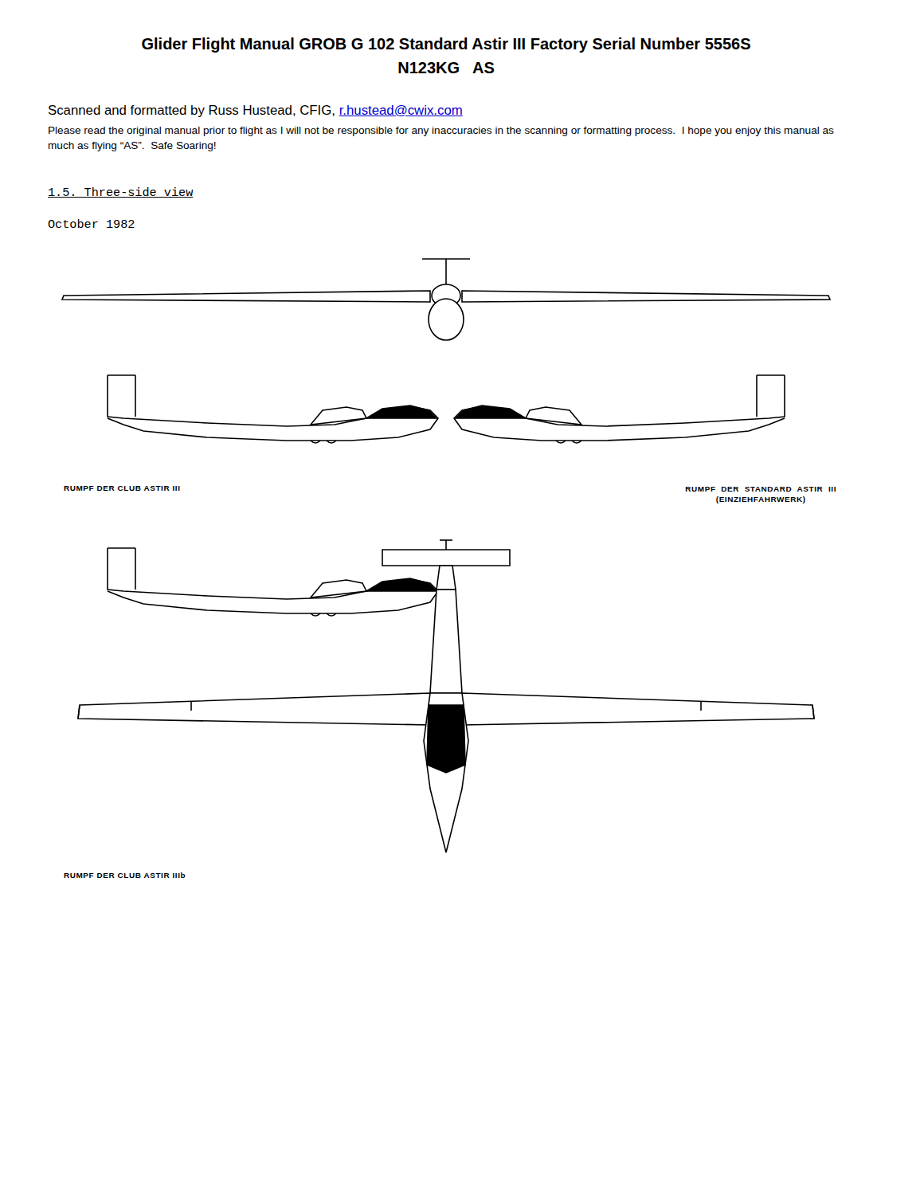Glider Flight Manual GROB G 102 Standard Astir III Factory Serial Number 5556S
N123KG AS
Scanned and formatted by Russ Hustead, CFIG, r.hustead@cwix.com
Please read the original manual prior to flight as I will not be responsible for any inaccuracies in the scanning or formatting process. I hope you enjoy this manual as much as flying “AS”. Safe Soaring!
1.5. Three-side view
October 1982
RUMPF DER CLUB ASTIR III RUMPF DER STANDARD ASTIR III
(EINZIEHFAHRWERK)
RUMPF DER CLUB ASTIR IIIb